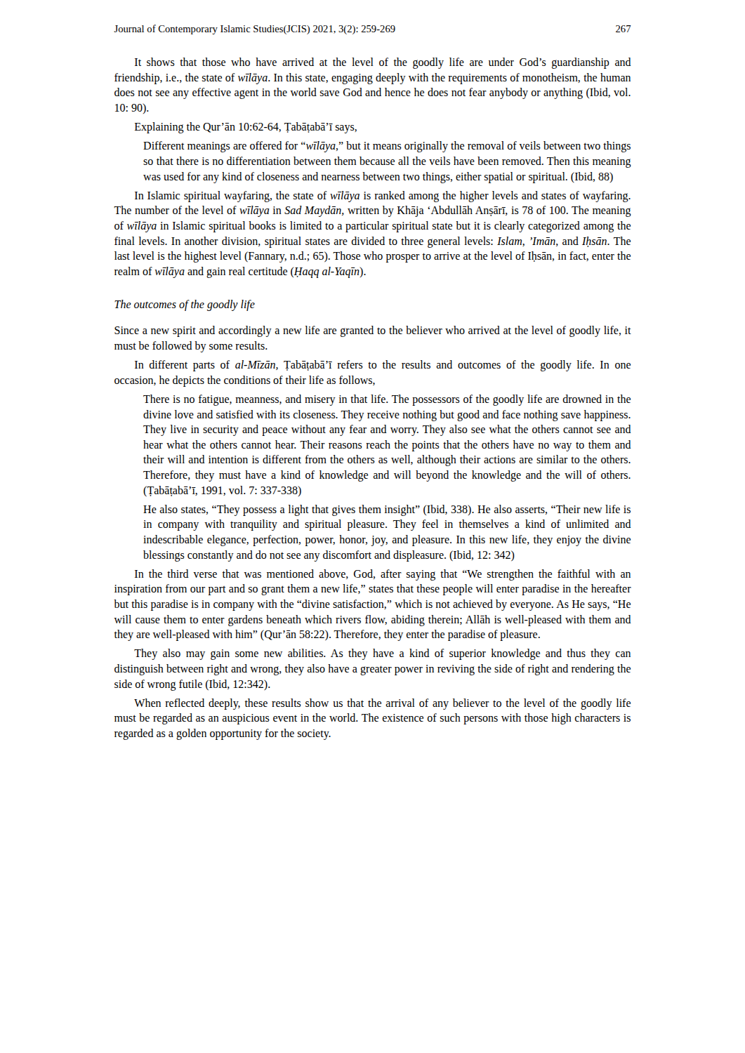Journal of Contemporary Islamic Studies(JCIS) 2021, 3(2): 259-269 267
It shows that those who have arrived at the level of the goodly life are under God’s guardianship and friendship, i.e., the state of wīlāya. In this state, engaging deeply with the requirements of monotheism, the human does not see any effective agent in the world save God and hence he does not fear anybody or anything (Ibid, vol. 10: 90).
Explaining the Qur’ān 10:62-64, Ṭabāṭabā’ī says,
Different meanings are offered for “wīlāya,” but it means originally the removal of veils between two things so that there is no differentiation between them because all the veils have been removed. Then this meaning was used for any kind of closeness and nearness between two things, either spatial or spiritual. (Ibid, 88)
In Islamic spiritual wayfaring, the state of wīlāya is ranked among the higher levels and states of wayfaring. The number of the level of wīlāya in Sad Maydān, written by Khāja ‘Abdullāh Anṣārī, is 78 of 100. The meaning of wīlāya in Islamic spiritual books is limited to a particular spiritual state but it is clearly categorized among the final levels. In another division, spiritual states are divided to three general levels: Islam, ’Imān, and Iḥsān. The last level is the highest level (Fannary, n.d.; 65). Those who prosper to arrive at the level of Iḥsān, in fact, enter the realm of wīlāya and gain real certitude (Ḥaqq al-Yaqīn).
The outcomes of the goodly life
Since a new spirit and accordingly a new life are granted to the believer who arrived at the level of goodly life, it must be followed by some results.
In different parts of al-Mīzān, Ṭabāṭabā’ī refers to the results and outcomes of the goodly life. In one occasion, he depicts the conditions of their life as follows,
There is no fatigue, meanness, and misery in that life. The possessors of the goodly life are drowned in the divine love and satisfied with its closeness. They receive nothing but good and face nothing save happiness. They live in security and peace without any fear and worry. They also see what the others cannot see and hear what the others cannot hear. Their reasons reach the points that the others have no way to them and their will and intention is different from the others as well, although their actions are similar to the others. Therefore, they must have a kind of knowledge and will beyond the knowledge and the will of others. (Ṭabāṭabā’ī, 1991, vol. 7: 337-338)
He also states, “They possess a light that gives them insight” (Ibid, 338). He also asserts, “Their new life is in company with tranquility and spiritual pleasure. They feel in themselves a kind of unlimited and indescribable elegance, perfection, power, honor, joy, and pleasure. In this new life, they enjoy the divine blessings constantly and do not see any discomfort and displeasure. (Ibid, 12: 342)
In the third verse that was mentioned above, God, after saying that “We strengthen the faithful with an inspiration from our part and so grant them a new life,” states that these people will enter paradise in the hereafter but this paradise is in company with the “divine satisfaction,” which is not achieved by everyone. As He says, “He will cause them to enter gardens beneath which rivers flow, abiding therein; Allāh is well-pleased with them and they are well-pleased with him” (Qur’ān 58:22). Therefore, they enter the paradise of pleasure.
They also may gain some new abilities. As they have a kind of superior knowledge and thus they can distinguish between right and wrong, they also have a greater power in reviving the side of right and rendering the side of wrong futile (Ibid, 12:342).
When reflected deeply, these results show us that the arrival of any believer to the level of the goodly life must be regarded as an auspicious event in the world. The existence of such persons with those high characters is regarded as a golden opportunity for the society.